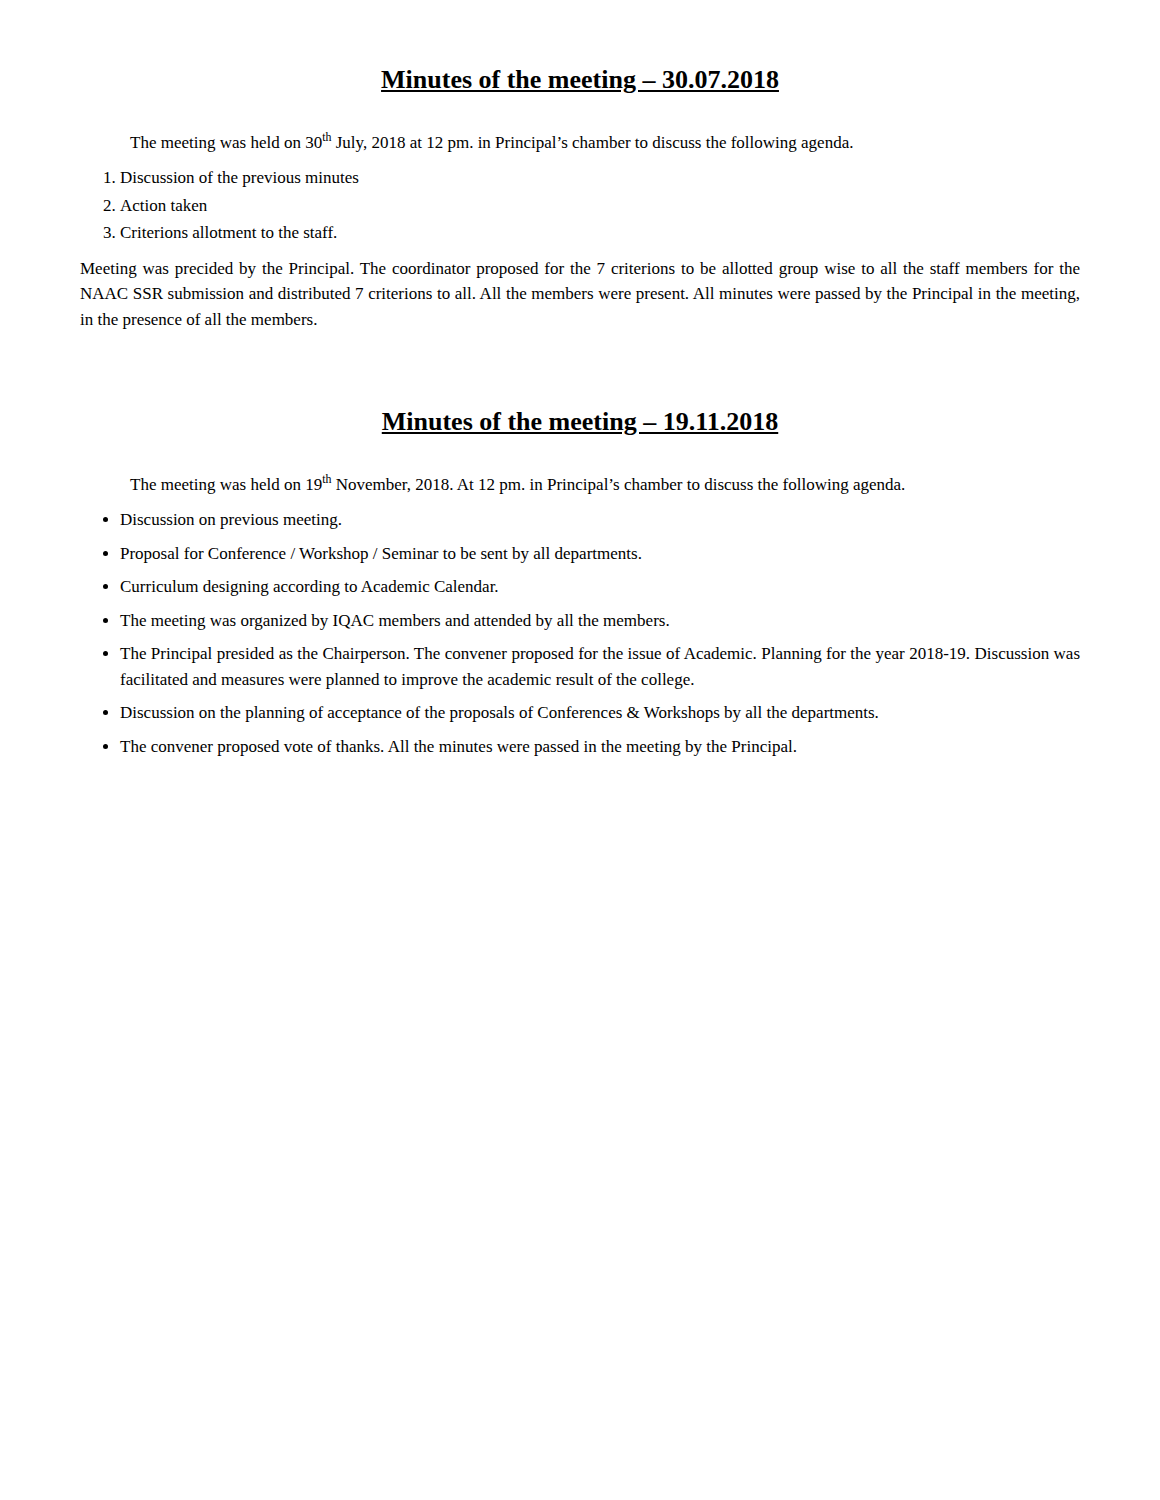Minutes of the meeting – 30.07.2018
The meeting was held on 30th July, 2018 at 12 pm. in Principal’s chamber to discuss the following agenda.
Discussion of the previous minutes
Action taken
Criterions allotment to the staff.
Meeting was precided by the Principal. The coordinator proposed for the 7 criterions to be allotted group wise to all the staff members for the NAAC SSR submission and distributed 7 criterions to all. All the members were present. All minutes were passed by the Principal in the meeting, in the presence of all the members.
Minutes of the meeting – 19.11.2018
The meeting was held on 19th November, 2018. At 12 pm. in Principal’s chamber to discuss the following agenda.
Discussion on previous meeting.
Proposal for Conference / Workshop / Seminar to be sent by all departments.
Curriculum designing according to Academic Calendar.
The meeting was organized by IQAC members and attended by all the members.
The Principal presided as the Chairperson. The convener proposed for the issue of Academic. Planning for the year 2018-19. Discussion was facilitated and measures were planned to improve the academic result of the college.
Discussion on the planning of acceptance of the proposals of Conferences & Workshops by all the departments.
The convener proposed vote of thanks. All the minutes were passed in the meeting by the Principal.